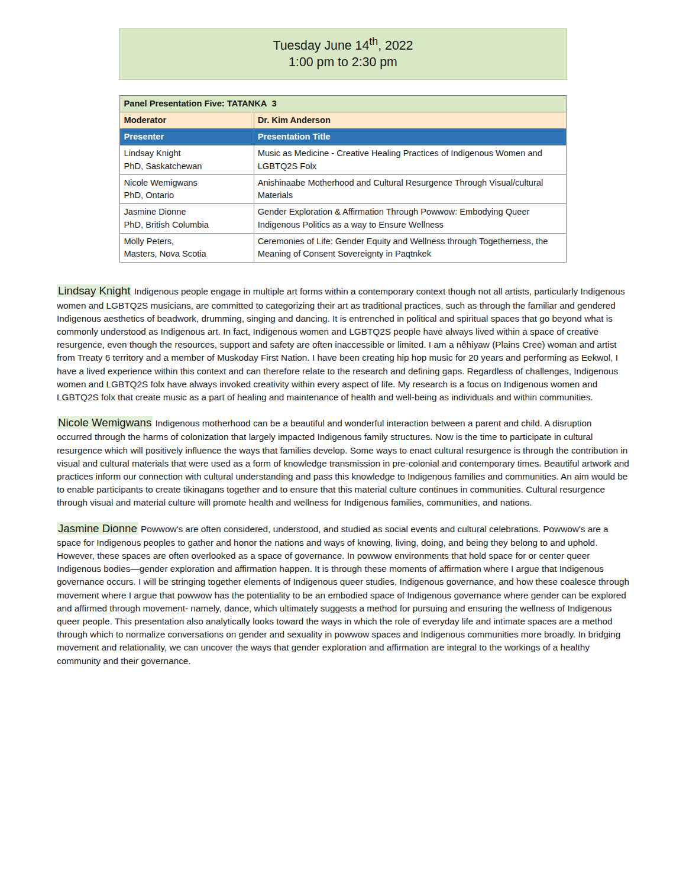Tuesday June 14th, 2022
1:00 pm to 2:30 pm
| Panel Presentation Five: TATANKA 3 |
| Moderator | Dr. Kim Anderson |
| Presenter | Presentation Title |
| Lindsay Knight PhD, Saskatchewan | Music as Medicine - Creative Healing Practices of Indigenous Women and LGBTQ2S Folx |
| Nicole Wemigwans PhD, Ontario | Anishinaabe Motherhood and Cultural Resurgence Through Visual/cultural Materials |
| Jasmine Dionne PhD, British Columbia | Gender Exploration & Affirmation Through Powwow: Embodying Queer Indigenous Politics as a way to Ensure Wellness |
| Molly Peters, Masters, Nova Scotia | Ceremonies of Life: Gender Equity and Wellness through Togetherness, the Meaning of Consent Sovereignty in Paqtnkek |
Lindsay Knight Indigenous people engage in multiple art forms within a contemporary context though not all artists, particularly Indigenous women and LGBTQ2S musicians, are committed to categorizing their art as traditional practices, such as through the familiar and gendered Indigenous aesthetics of beadwork, drumming, singing and dancing. It is entrenched in political and spiritual spaces that go beyond what is commonly understood as Indigenous art. In fact, Indigenous women and LGBTQ2S people have always lived within a space of creative resurgence, even though the resources, support and safety are often inaccessible or limited. I am a nêhiyaw (Plains Cree) woman and artist from Treaty 6 territory and a member of Muskoday First Nation. I have been creating hip hop music for 20 years and performing as Eekwol, I have a lived experience within this context and can therefore relate to the research and defining gaps. Regardless of challenges, Indigenous women and LGBTQ2S folx have always invoked creativity within every aspect of life. My research is a focus on Indigenous women and LGBTQ2S folx that create music as a part of healing and maintenance of health and well-being as individuals and within communities.
Nicole Wemigwans Indigenous motherhood can be a beautiful and wonderful interaction between a parent and child. A disruption occurred through the harms of colonization that largely impacted Indigenous family structures. Now is the time to participate in cultural resurgence which will positively influence the ways that families develop. Some ways to enact cultural resurgence is through the contribution in visual and cultural materials that were used as a form of knowledge transmission in pre-colonial and contemporary times. Beautiful artwork and practices inform our connection with cultural understanding and pass this knowledge to Indigenous families and communities. An aim would be to enable participants to create tikinagans together and to ensure that this material culture continues in communities. Cultural resurgence through visual and material culture will promote health and wellness for Indigenous families, communities, and nations.
Jasmine Dionne Powwow's are often considered, understood, and studied as social events and cultural celebrations. Powwow's are a space for Indigenous peoples to gather and honor the nations and ways of knowing, living, doing, and being they belong to and uphold. However, these spaces are often overlooked as a space of governance. In powwow environments that hold space for or center queer Indigenous bodies—gender exploration and affirmation happen. It is through these moments of affirmation where I argue that Indigenous governance occurs. I will be stringing together elements of Indigenous queer studies, Indigenous governance, and how these coalesce through movement where I argue that powwow has the potentiality to be an embodied space of Indigenous governance where gender can be explored and affirmed through movement- namely, dance, which ultimately suggests a method for pursuing and ensuring the wellness of Indigenous queer people. This presentation also analytically looks toward the ways in which the role of everyday life and intimate spaces are a method through which to normalize conversations on gender and sexuality in powwow spaces and Indigenous communities more broadly. In bridging movement and relationality, we can uncover the ways that gender exploration and affirmation are integral to the workings of a healthy community and their governance.